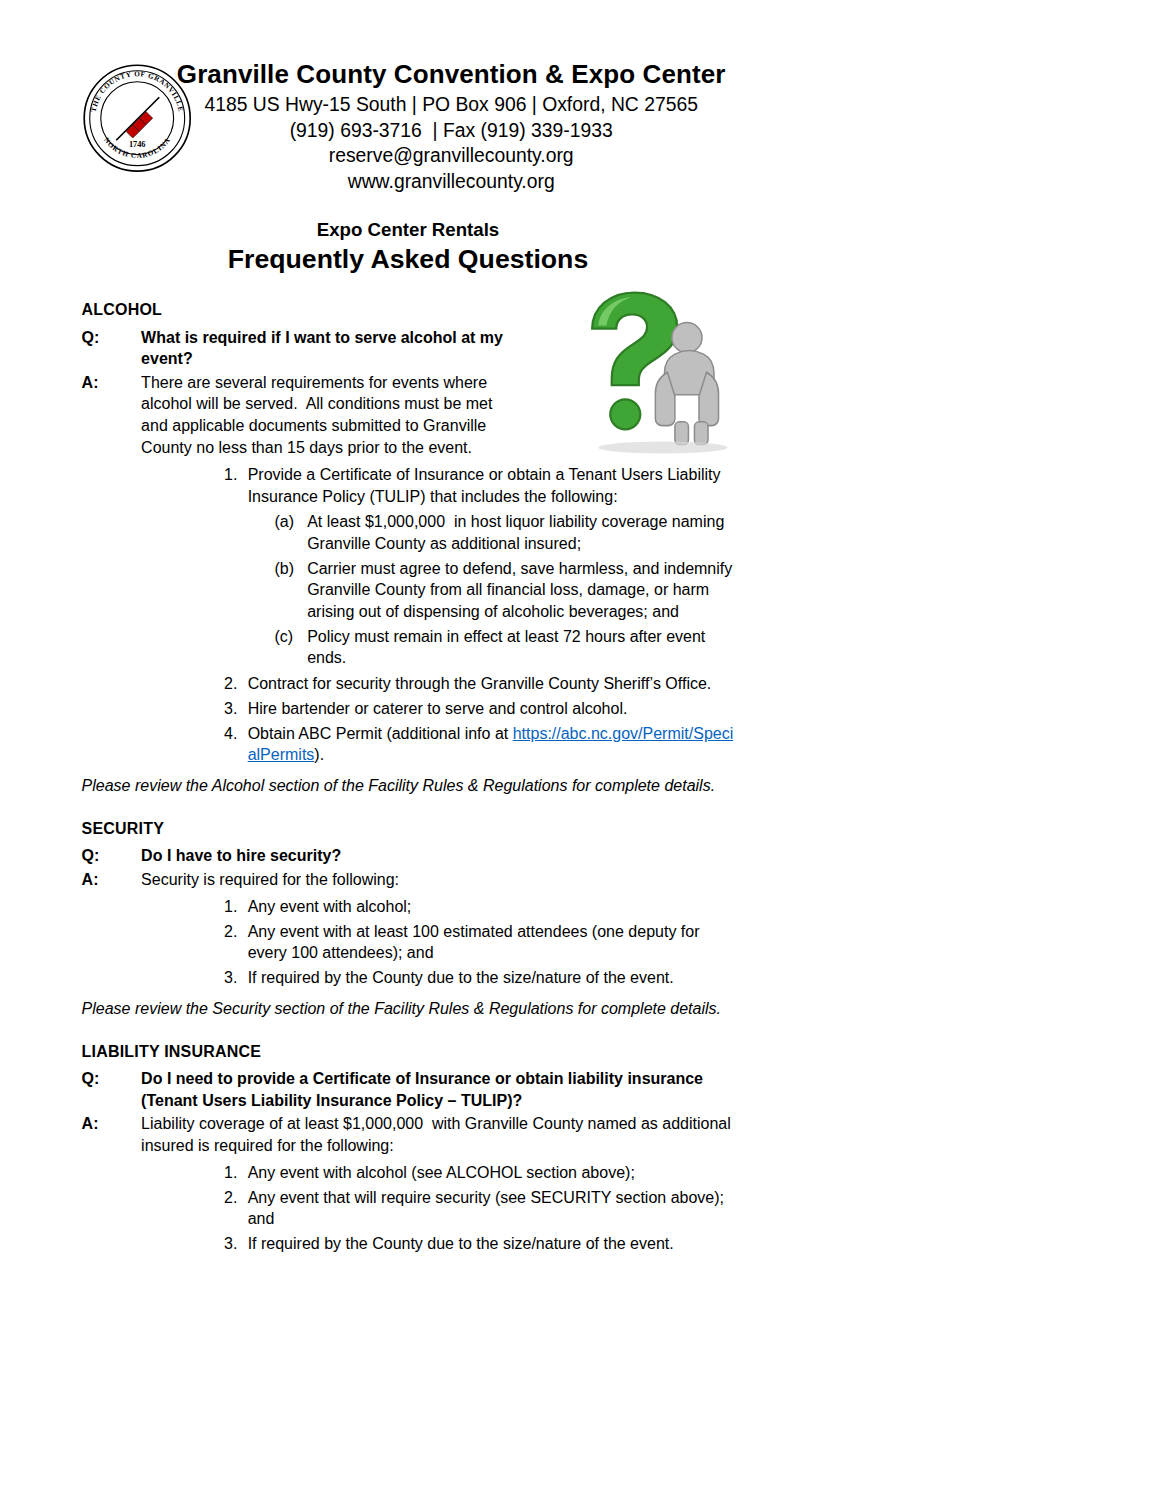County of Granville, North Carolina seal THE COUNTY OF GRANVILLE NORTH CAROLINA 1746
Granville County Convention & Expo Center
4185 US Hwy-15 South | PO Box 906 | Oxford, NC 27565
(919) 693-3716 | Fax (919) 339-1933
reserve@granvillecounty.org
www.granvillecounty.org
Expo Center Rentals
Frequently Asked Questions
Illustration of a figure leaning on a large green question mark
Alcohol
Q:
What is required if I want to serve alcohol at my event?
A:
There are several requirements for events where alcohol will be served. All conditions must be met and applicable documents submitted to Granville County no less than 15 days prior to the event.
Provide a Certificate of Insurance or obtain a Tenant Users Liability Insurance Policy (TULIP) that includes the following:
At least $1,000,000 in host liquor liability coverage naming Granville County as additional insured;
Carrier must agree to defend, save harmless, and indemnify Granville County from all financial loss, damage, or harm arising out of dispensing of alcoholic beverages; and
Policy must remain in effect at least 72 hours after event ends.
Contract for security through the Granville County Sheriff’s Office.
Hire bartender or caterer to serve and control alcohol.
Obtain ABC Permit (additional info at https://abc.nc.gov/Permit/SpecialPermits).
Please review the Alcohol section of the Facility Rules & Regulations for complete details.
Security
Q:
Do I have to hire security?
A:
Security is required for the following:
Any event with alcohol;
Any event with at least 100 estimated attendees (one deputy for every 100 attendees); and
If required by the County due to the size/nature of the event.
Please review the Security section of the Facility Rules & Regulations for complete details.
Liability Insurance
Q:
Do I need to provide a Certificate of Insurance or obtain liability insurance (Tenant Users Liability Insurance Policy – TULIP)?
A:
Liability coverage of at least $1,000,000 with Granville County named as additional insured is required for the following:
Any event with alcohol (see ALCOHOL section above);
Any event that will require security (see SECURITY section above); and
If required by the County due to the size/nature of the event.